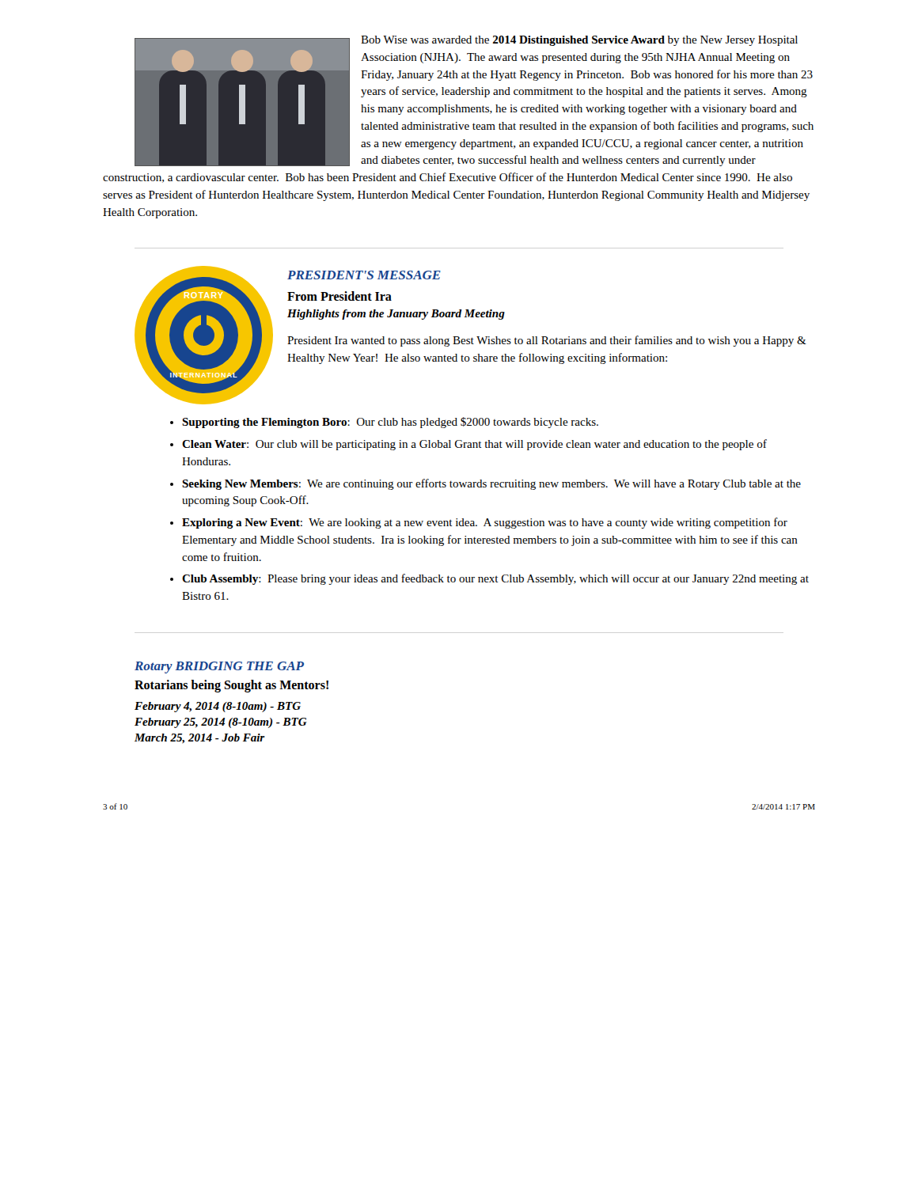Bob Wise was awarded the 2014 Distinguished Service Award by the New Jersey Hospital Association (NJHA). The award was presented during the 95th NJHA Annual Meeting on Friday, January 24th at the Hyatt Regency in Princeton. Bob was honored for his more than 23 years of service, leadership and commitment to the hospital and the patients it serves. Among his many accomplishments, he is credited with working together with a visionary board and talented administrative team that resulted in the expansion of both facilities and programs, such as a new emergency department, an expanded ICU/CCU, a regional cancer center, a nutrition and diabetes center, two successful health and wellness centers and currently under construction, a cardiovascular center. Bob has been President and Chief Executive Officer of the Hunterdon Medical Center since 1990. He also serves as President of Hunterdon Healthcare System, Hunterdon Medical Center Foundation, Hunterdon Regional Community Health and Midjersey Health Corporation.
ROTARY
INTERNATIONAL
PRESIDENT'S MESSAGE
From President Ira
Highlights from the January Board Meeting
President Ira wanted to pass along Best Wishes to all Rotarians and their families and to wish you a Happy & Healthy New Year! He also wanted to share the following exciting information:
Supporting the Flemington Boro: Our club has pledged $2000 towards bicycle racks.
Clean Water: Our club will be participating in a Global Grant that will provide clean water and education to the people of Honduras.
Seeking New Members: We are continuing our efforts towards recruiting new members. We will have a Rotary Club table at the upcoming Soup Cook-Off.
Exploring a New Event: We are looking at a new event idea. A suggestion was to have a county wide writing competition for Elementary and Middle School students. Ira is looking for interested members to join a sub-committee with him to see if this can come to fruition.
Club Assembly: Please bring your ideas and feedback to our next Club Assembly, which will occur at our January 22nd meeting at Bistro 61.
Rotary BRIDGING THE GAP
Rotarians being Sought as Mentors!
February 4, 2014 (8-10am) - BTG
February 25, 2014 (8-10am) - BTG
March 25, 2014 - Job Fair
3 of 10 2/4/2014 1:17 PM